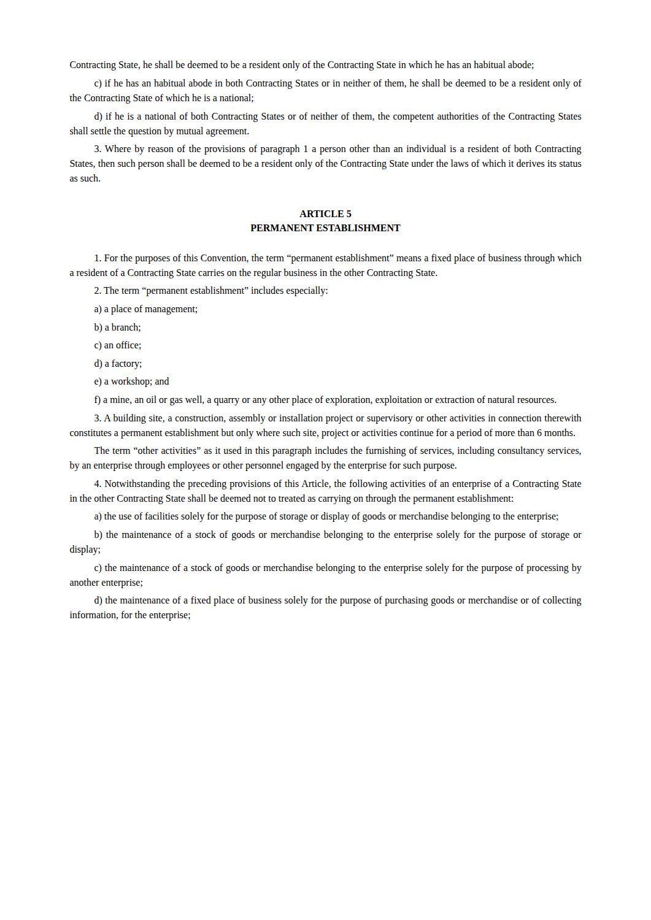Contracting State, he shall be deemed to be a resident only of the Contracting State in which he has an habitual abode;
c) if he has an habitual abode in both Contracting States or in neither of them, he shall be deemed to be a resident only of the Contracting State of which he is a national;
d) if he is a national of both Contracting States or of neither of them, the competent authorities of the Contracting States shall settle the question by mutual agreement.
3. Where by reason of the provisions of paragraph 1 a person other than an individual is a resident of both Contracting States, then such person shall be deemed to be a resident only of the Contracting State under the laws of which it derives its status as such.
ARTICLE 5
PERMANENT ESTABLISHMENT
1. For the purposes of this Convention, the term “permanent establishment” means a fixed place of business through which a resident of a Contracting State carries on the regular business in the other Contracting State.
2. The term “permanent establishment” includes especially:
a) a place of management;
b) a branch;
c) an office;
d) a factory;
e) a workshop; and
f) a mine, an oil or gas well, a quarry or any other place of exploration, exploitation or extraction of natural resources.
3. A building site, a construction, assembly or installation project or supervisory or other activities in connection therewith constitutes a permanent establishment but only where such site, project or activities continue for a period of more than 6 months.
The term “other activities” as it used in this paragraph includes the furnishing of services, including consultancy services, by an enterprise through employees or other personnel engaged by the enterprise for such purpose.
4. Notwithstanding the preceding provisions of this Article, the following activities of an enterprise of a Contracting State in the other Contracting State shall be deemed not to treated as carrying on through the permanent establishment:
a) the use of facilities solely for the purpose of storage or display of goods or merchandise belonging to the enterprise;
b) the maintenance of a stock of goods or merchandise belonging to the enterprise solely for the purpose of storage or display;
c) the maintenance of a stock of goods or merchandise belonging to the enterprise solely for the purpose of processing by another enterprise;
d) the maintenance of a fixed place of business solely for the purpose of purchasing goods or merchandise or of collecting information, for the enterprise;